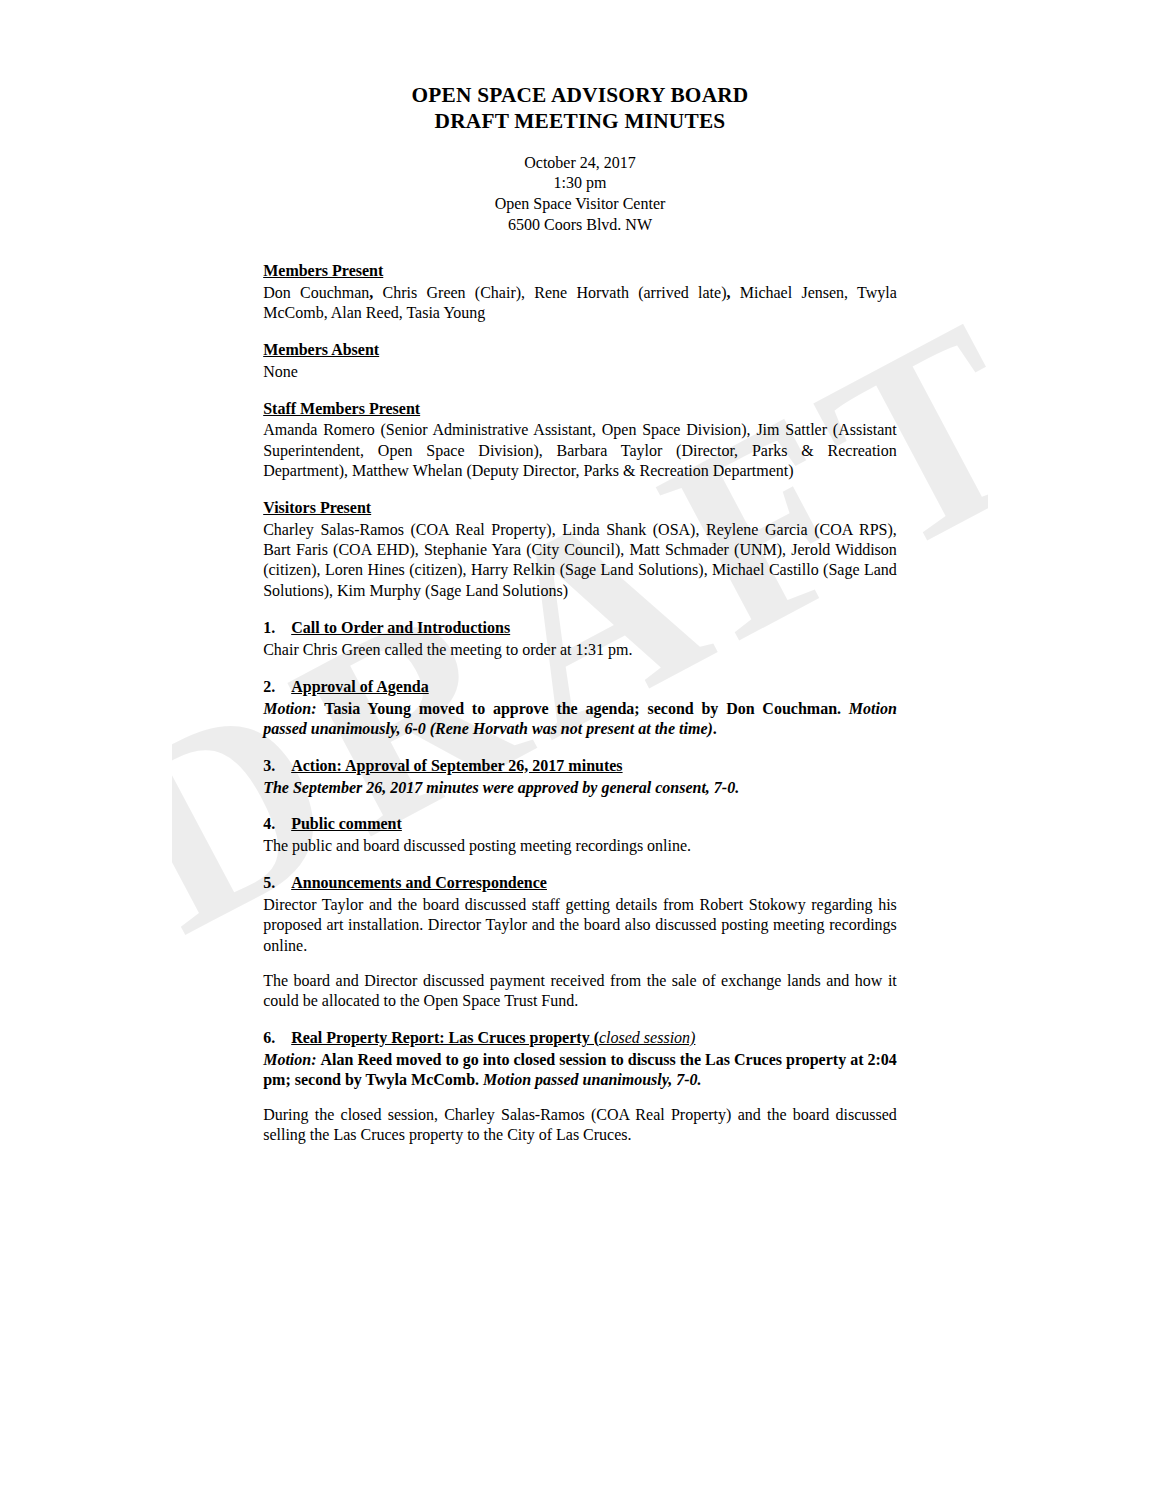DRAFT
OPEN SPACE ADVISORY BOARD
DRAFT MEETING MINUTES
October 24, 2017
1:30 pm
Open Space Visitor Center
6500 Coors Blvd. NW
Members Present
Don Couchman, Chris Green (Chair), Rene Horvath (arrived late), Michael Jensen, Twyla McComb, Alan Reed, Tasia Young
Members Absent
None
Staff Members Present
Amanda Romero (Senior Administrative Assistant, Open Space Division), Jim Sattler (Assistant Superintendent, Open Space Division), Barbara Taylor (Director, Parks & Recreation Department), Matthew Whelan (Deputy Director, Parks & Recreation Department)
Visitors Present
Charley Salas-Ramos (COA Real Property), Linda Shank (OSA), Reylene Garcia (COA RPS), Bart Faris (COA EHD), Stephanie Yara (City Council), Matt Schmader (UNM), Jerold Widdison (citizen), Loren Hines (citizen), Harry Relkin (Sage Land Solutions), Michael Castillo (Sage Land Solutions), Kim Murphy (Sage Land Solutions)
1. Call to Order and Introductions
Chair Chris Green called the meeting to order at 1:31 pm.
2. Approval of Agenda
Motion: Tasia Young moved to approve the agenda; second by Don Couchman. Motion passed unanimously, 6-0 (Rene Horvath was not present at the time).
3. Action: Approval of September 26, 2017 minutes
The September 26, 2017 minutes were approved by general consent, 7-0.
4. Public comment
The public and board discussed posting meeting recordings online.
5. Announcements and Correspondence
Director Taylor and the board discussed staff getting details from Robert Stokowy regarding his proposed art installation. Director Taylor and the board also discussed posting meeting recordings online.
The board and Director discussed payment received from the sale of exchange lands and how it could be allocated to the Open Space Trust Fund.
6. Real Property Report: Las Cruces property (closed session)
Motion: Alan Reed moved to go into closed session to discuss the Las Cruces property at 2:04 pm; second by Twyla McComb. Motion passed unanimously, 7-0.
During the closed session, Charley Salas-Ramos (COA Real Property) and the board discussed selling the Las Cruces property to the City of Las Cruces.